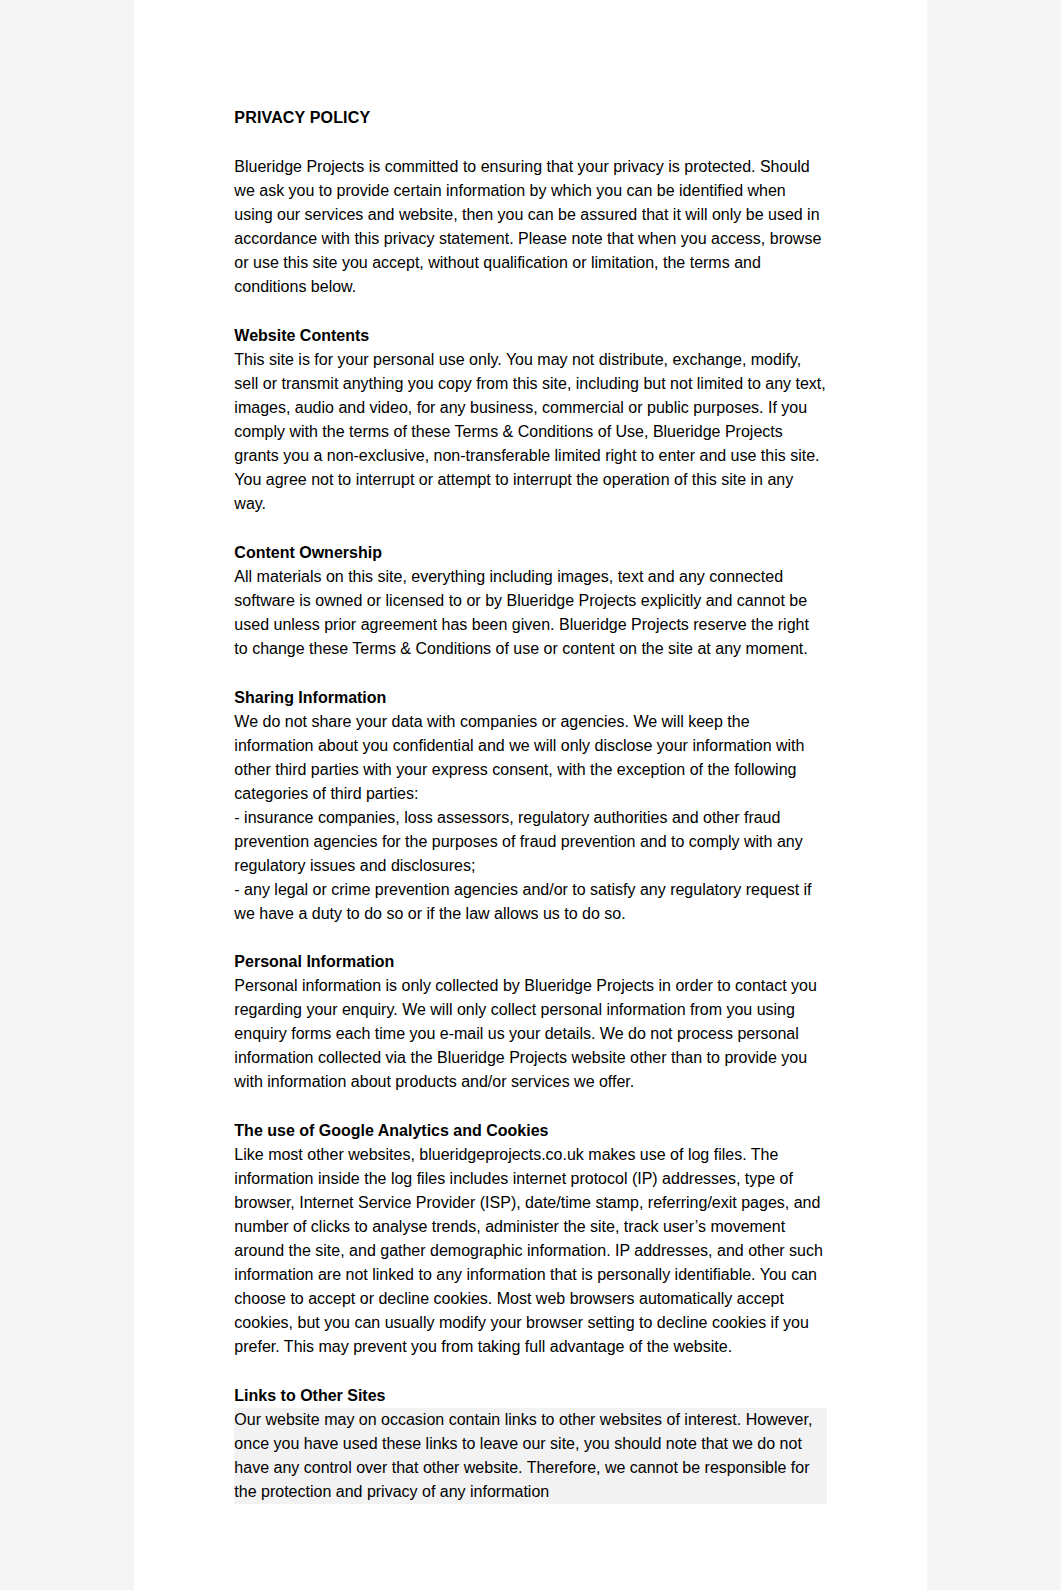PRIVACY POLICY
Blueridge Projects is committed to ensuring that your privacy is protected. Should we ask you to provide certain information by which you can be identified when using our services and website, then you can be assured that it will only be used in accordance with this privacy statement. Please note that when you access, browse or use this site you accept, without qualification or limitation, the terms and conditions below.
Website Contents
This site is for your personal use only. You may not distribute, exchange, modify, sell or transmit anything you copy from this site, including but not limited to any text, images, audio and video, for any business, commercial or public purposes. If you comply with the terms of these Terms & Conditions of Use, Blueridge Projects grants you a non-exclusive, non-transferable limited right to enter and use this site. You agree not to interrupt or attempt to interrupt the operation of this site in any way.
Content Ownership
All materials on this site, everything including images, text and any connected software is owned or licensed to or by Blueridge Projects explicitly and cannot be used unless prior agreement has been given. Blueridge Projects reserve the right to change these Terms & Conditions of use or content on the site at any moment.
Sharing Information
We do not share your data with companies or agencies. We will keep the information about you confidential and we will only disclose your information with other third parties with your express consent, with the exception of the following categories of third parties:
- insurance companies, loss assessors, regulatory authorities and other fraud prevention agencies for the purposes of fraud prevention and to comply with any regulatory issues and disclosures;
- any legal or crime prevention agencies and/or to satisfy any regulatory request if we have a duty to do so or if the law allows us to do so.
Personal Information
Personal information is only collected by Blueridge Projects in order to contact you regarding your enquiry. We will only collect personal information from you using enquiry forms each time you e-mail us your details. We do not process personal information collected via the Blueridge Projects website other than to provide you with information about products and/or services we offer.
The use of Google Analytics and Cookies
Like most other websites, blueridgeprojects.co.uk makes use of log files. The information inside the log files includes internet protocol (IP) addresses, type of browser, Internet Service Provider (ISP), date/time stamp, referring/exit pages, and number of clicks to analyse trends, administer the site, track user’s movement around the site, and gather demographic information. IP addresses, and other such information are not linked to any information that is personally identifiable. You can choose to accept or decline cookies. Most web browsers automatically accept cookies, but you can usually modify your browser setting to decline cookies if you prefer. This may prevent you from taking full advantage of the website.
Links to Other Sites
Our website may on occasion contain links to other websites of interest. However, once you have used these links to leave our site, you should note that we do not have any control over that other website. Therefore, we cannot be responsible for the protection and privacy of any information